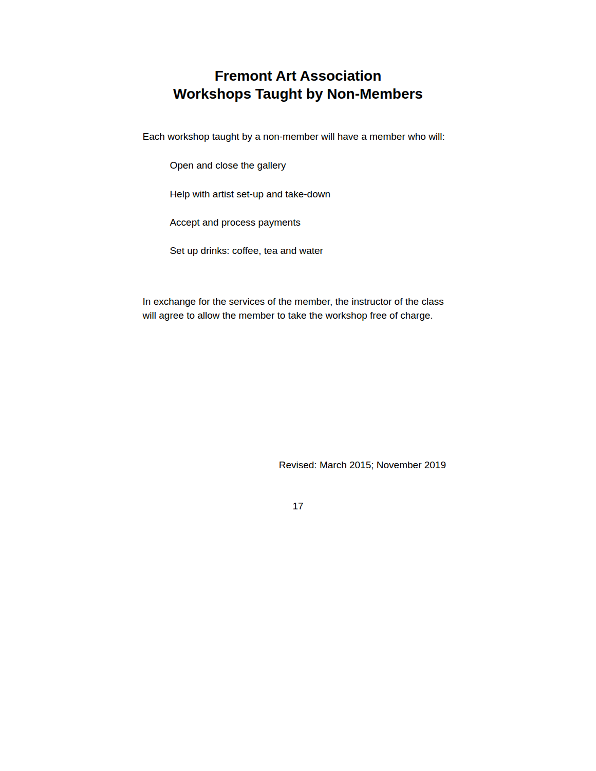Fremont Art Association
Workshops Taught by Non-Members
Each workshop taught by a non-member will have a member who will:
Open and close the gallery
Help with artist set-up and take-down
Accept and process payments
Set up drinks: coffee, tea and water
In exchange for the services of the member, the instructor of the class will agree to allow the member to take the workshop free of charge.
Revised: March 2015; November 2019
17